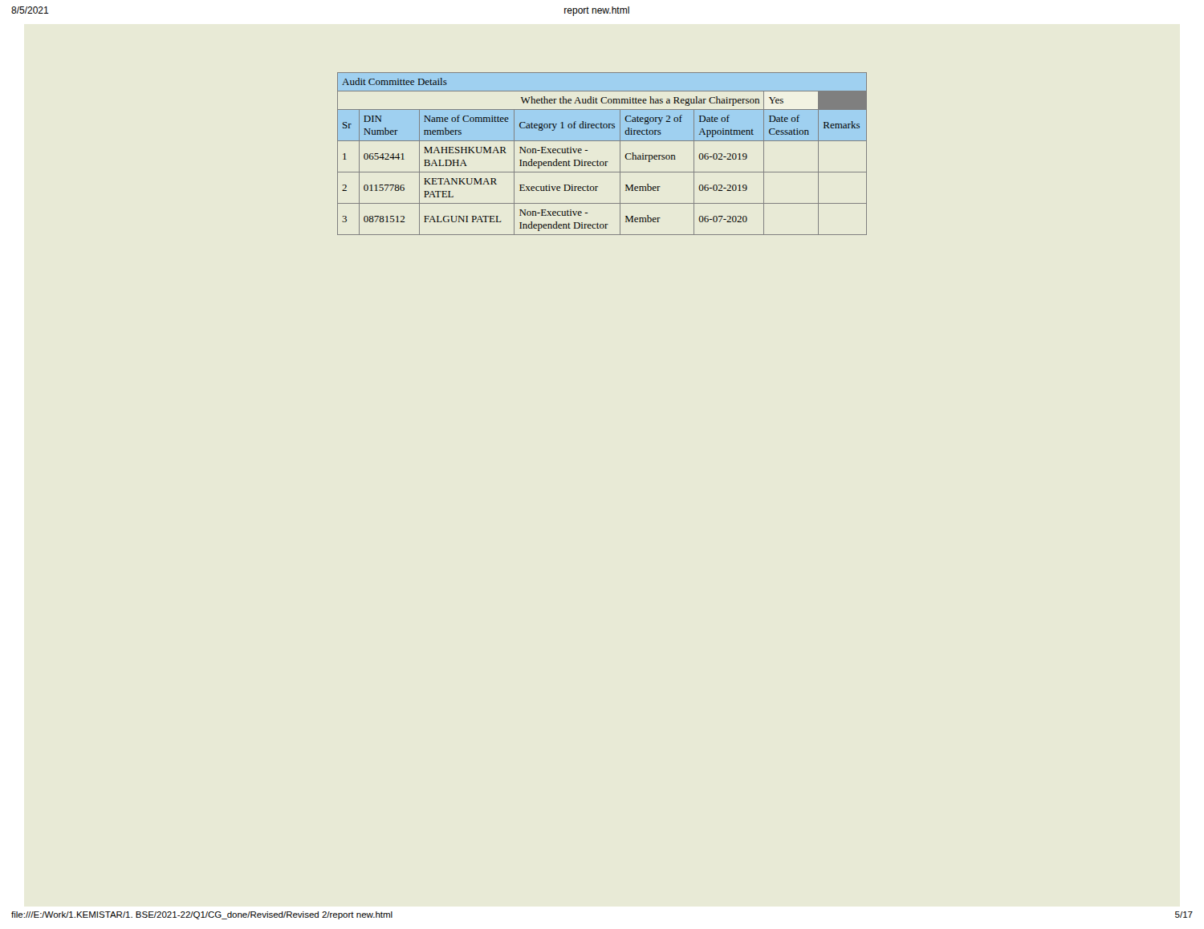8/5/2021
report new.html
| Audit Committee Details |
| Whether the Audit Committee has a Regular Chairperson | Yes | |
| Sr | DIN Number | Name of Committee members | Category 1 of directors | Category 2 of directors | Date of Appointment | Date of Cessation | Remarks |
| 1 | 06542441 | MAHESHKUMAR BALDHA | Non-Executive - Independent Director | Chairperson | 06-02-2019 | | |
| 2 | 01157786 | KETANKUMAR PATEL | Executive Director | Member | 06-02-2019 | | |
| 3 | 08781512 | FALGUNI PATEL | Non-Executive - Independent Director | Member | 06-07-2020 | | |
file:///E:/Work/1.KEMISTAR/1. BSE/2021-22/Q1/CG_done/Revised/Revised 2/report new.html
5/17